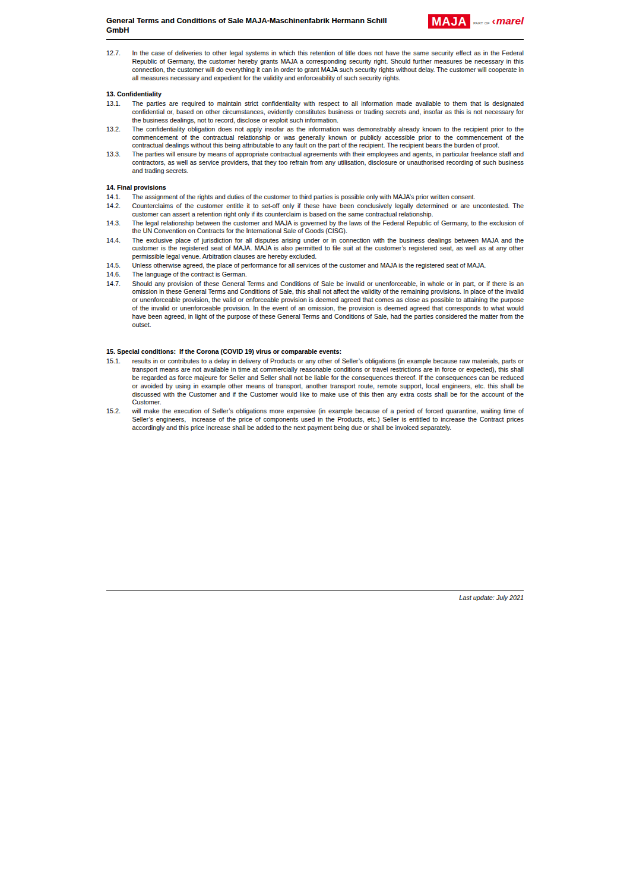General Terms and Conditions of Sale MAJA-Maschinenfabrik Hermann Schill GmbH
MAJA PART OF marel
12.7. In the case of deliveries to other legal systems in which this retention of title does not have the same security effect as in the Federal Republic of Germany, the customer hereby grants MAJA a corresponding security right. Should further measures be necessary in this connection, the customer will do everything it can in order to grant MAJA such security rights without delay. The customer will cooperate in all measures necessary and expedient for the validity and enforceability of such security rights.
13. Confidentiality
13.1. The parties are required to maintain strict confidentiality with respect to all information made available to them that is designated confidential or, based on other circumstances, evidently constitutes business or trading secrets and, insofar as this is not necessary for the business dealings, not to record, disclose or exploit such information.
13.2. The confidentiality obligation does not apply insofar as the information was demonstrably already known to the recipient prior to the commencement of the contractual relationship or was generally known or publicly accessible prior to the commencement of the contractual dealings without this being attributable to any fault on the part of the recipient. The recipient bears the burden of proof.
13.3. The parties will ensure by means of appropriate contractual agreements with their employees and agents, in particular freelance staff and contractors, as well as service providers, that they too refrain from any utilisation, disclosure or unauthorised recording of such business and trading secrets.
14. Final provisions
14.1. The assignment of the rights and duties of the customer to third parties is possible only with MAJA’s prior written consent.
14.2. Counterclaims of the customer entitle it to set-off only if these have been conclusively legally determined or are uncontested. The customer can assert a retention right only if its counterclaim is based on the same contractual relationship.
14.3. The legal relationship between the customer and MAJA is governed by the laws of the Federal Republic of Germany, to the exclusion of the UN Convention on Contracts for the International Sale of Goods (CISG).
14.4. The exclusive place of jurisdiction for all disputes arising under or in connection with the business dealings between MAJA and the customer is the registered seat of MAJA. MAJA is also permitted to file suit at the customer’s registered seat, as well as at any other permissible legal venue. Arbitration clauses are hereby excluded.
14.5. Unless otherwise agreed, the place of performance for all services of the customer and MAJA is the registered seat of MAJA.
14.6. The language of the contract is German.
14.7. Should any provision of these General Terms and Conditions of Sale be invalid or unenforceable, in whole or in part, or if there is an omission in these General Terms and Conditions of Sale, this shall not affect the validity of the remaining provisions. In place of the invalid or unenforceable provision, the valid or enforceable provision is deemed agreed that comes as close as possible to attaining the purpose of the invalid or unenforceable provision. In the event of an omission, the provision is deemed agreed that corresponds to what would have been agreed, in light of the purpose of these General Terms and Conditions of Sale, had the parties considered the matter from the outset.
15. Special conditions: If the Corona (COVID 19) virus or comparable events:
15.1. results in or contributes to a delay in delivery of Products or any other of Seller’s obligations (in example because raw materials, parts or transport means are not available in time at commercially reasonable conditions or travel restrictions are in force or expected), this shall be regarded as force majeure for Seller and Seller shall not be liable for the consequences thereof. If the consequences can be reduced or avoided by using in example other means of transport, another transport route, remote support, local engineers, etc. this shall be discussed with the Customer and if the Customer would like to make use of this then any extra costs shall be for the account of the Customer.
15.2. will make the execution of Seller’s obligations more expensive (in example because of a period of forced quarantine, waiting time of Seller’s engineers, increase of the price of components used in the Products, etc.) Seller is entitled to increase the Contract prices accordingly and this price increase shall be added to the next payment being due or shall be invoiced separately.
Last update: July 2021